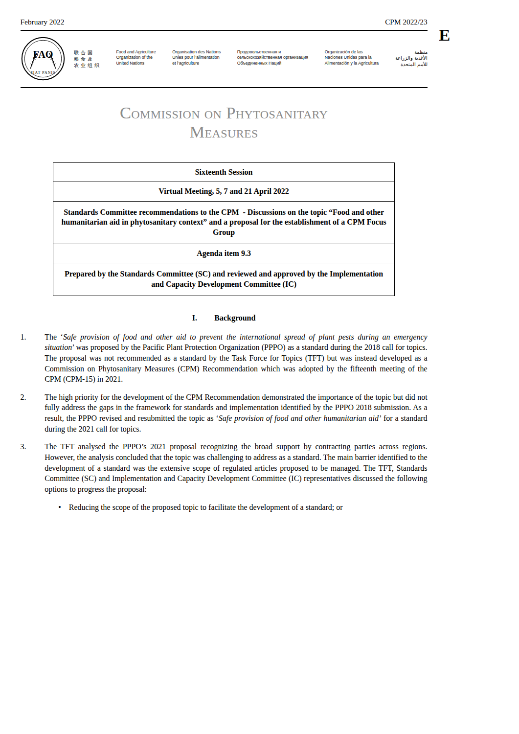February 2022 CPM 2022/23 E
FAO FIAT PANIS
联 合 国
粮 食 及
农 业 组 织
Food and Agriculture
Organization of the
United Nations
Organisation des Nations
Unies pour l’alimentation
et l’agriculture
Продовольственная и
сельскохозяйственная организация
Объединенных Наций
Organización de las
Naciones Unidas para la
Alimentación y la Agricultura
منظمة
الأغذية والزراعة
للأمم المتحدة
Commission on Phytosanitary
Measures
| Sixteenth Session |
| Virtual Meeting, 5, 7 and 21 April 2022 |
| Standards Committee recommendations to the CPM - Discussions on the topic “Food and other humanitarian aid in phytosanitary context” and a proposal for the establishment of a CPM Focus Group |
| Agenda item 9.3 |
| Prepared by the Standards Committee (SC) and reviewed and approved by the Implementation and Capacity Development Committee (IC) |
I. Background
1. The ‘Safe provision of food and other aid to prevent the international spread of plant pests during an emergency situation’ was proposed by the Pacific Plant Protection Organization (PPPO) as a standard during the 2018 call for topics. The proposal was not recommended as a standard by the Task Force for Topics (TFT) but was instead developed as a Commission on Phytosanitary Measures (CPM) Recommendation which was adopted by the fifteenth meeting of the CPM (CPM-15) in 2021.
2. The high priority for the development of the CPM Recommendation demonstrated the importance of the topic but did not fully address the gaps in the framework for standards and implementation identified by the PPPO 2018 submission. As a result, the PPPO revised and resubmitted the topic as ‘Safe provision of food and other humanitarian aid’ for a standard during the 2021 call for topics.
3. The TFT analysed the PPPO’s 2021 proposal recognizing the broad support by contracting parties across regions. However, the analysis concluded that the topic was challenging to address as a standard. The main barrier identified to the development of a standard was the extensive scope of regulated articles proposed to be managed. The TFT, Standards Committee (SC) and Implementation and Capacity Development Committee (IC) representatives discussed the following options to progress the proposal:
Reducing the scope of the proposed topic to facilitate the development of a standard; or